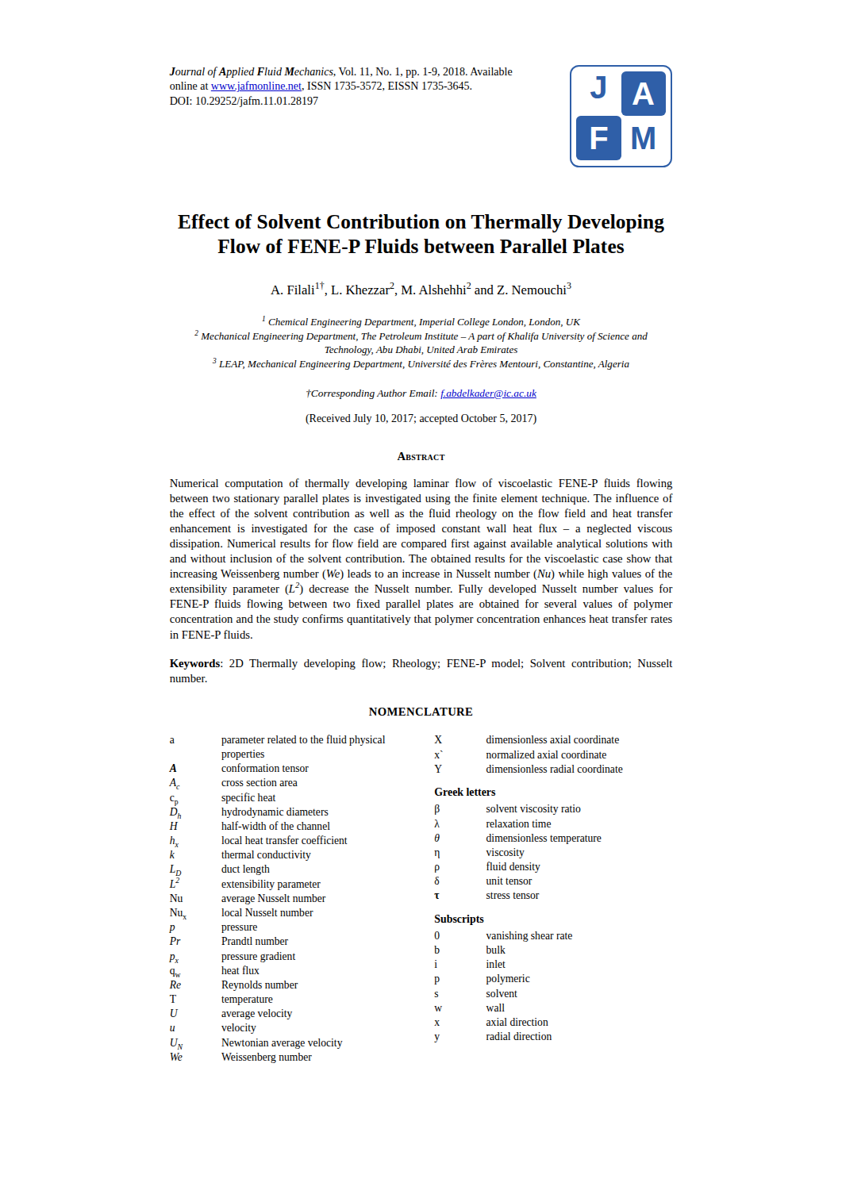Journal of Applied Fluid Mechanics, Vol. 11, No. 1, pp. 1-9, 2018. Available online at www.jafmonline.net, ISSN 1735-3572, EISSN 1735-3645.
DOI: 10.29252/jafm.11.01.28197
J
A
F
M
Effect of Solvent Contribution on Thermally Developing
Flow of FENE-P Fluids between Parallel Plates
A. Filali1†, L. Khezzar2, M. Alshehhi2 and Z. Nemouchi3
1 Chemical Engineering Department, Imperial College London, London, UK
2 Mechanical Engineering Department, The Petroleum Institute – A part of Khalifa University of Science and Technology, Abu Dhabi, United Arab Emirates
3 LEAP, Mechanical Engineering Department, Université des Frères Mentouri, Constantine, Algeria
†Corresponding Author Email: f.abdelkader@ic.ac.uk
(Received July 10, 2017; accepted October 5, 2017)
Abstract
Numerical computation of thermally developing laminar flow of viscoelastic FENE-P fluids flowing between two stationary parallel plates is investigated using the finite element technique. The influence of the effect of the solvent contribution as well as the fluid rheology on the flow field and heat transfer enhancement is investigated for the case of imposed constant wall heat flux – a neglected viscous dissipation. Numerical results for flow field are compared first against available analytical solutions with and without inclusion of the solvent contribution. The obtained results for the viscoelastic case show that increasing Weissenberg number (We) leads to an increase in Nusselt number (Nu) while high values of the extensibility parameter (L2) decrease the Nusselt number. Fully developed Nusselt number values for FENE-P fluids flowing between two fixed parallel plates are obtained for several values of polymer concentration and the study confirms quantitatively that polymer concentration enhances heat transfer rates in FENE-P fluids.
Keywords: 2D Thermally developing flow; Rheology; FENE-P model; Solvent contribution; Nusselt number.
NOMENCLATURE
| a | parameter related to the fluid physical properties |
| A | conformation tensor |
| A c | cross section area |
| c p | specific heat |
| D h | hydrodynamic diameters |
| H | half-width of the channel |
| h x | local heat transfer coefficient |
| k | thermal conductivity |
| L D | duct length |
| L 2 | extensibility parameter |
| Nu | average Nusselt number |
| Nu x | local Nusselt number |
| p | pressure |
| Pr | Prandtl number |
| p x | pressure gradient |
| q w | heat flux |
| Re | Reynolds number |
| T | temperature |
| U | average velocity |
| u | velocity |
| U N | Newtonian average velocity |
| We | Weissenberg number |
| X | dimensionless axial coordinate |
| x` | normalized axial coordinate |
| Y | dimensionless radial coordinate |
Greek letters
| β | solvent viscosity ratio |
| λ | relaxation time |
| θ | dimensionless temperature |
| η | viscosity |
| ρ | fluid density |
| δ | unit tensor |
| τ | stress tensor |
Subscripts
| 0 | vanishing shear rate |
| b | bulk |
| i | inlet |
| p | polymeric |
| s | solvent |
| w | wall |
| x | axial direction |
| y | radial direction |